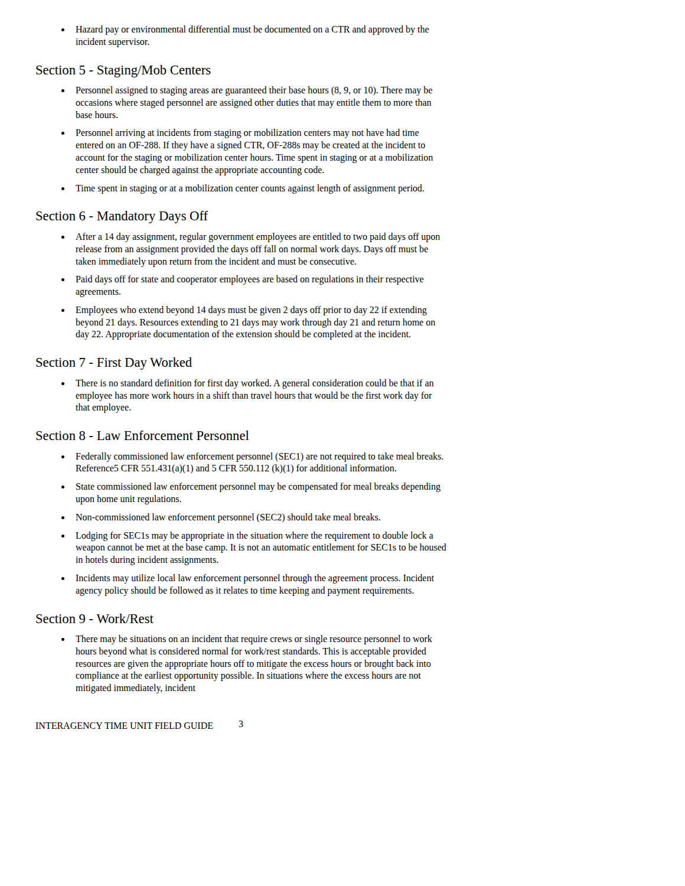Hazard pay or environmental differential must be documented on a CTR and approved by the incident supervisor.
Section 5 - Staging/Mob Centers
Personnel assigned to staging areas are guaranteed their base hours (8, 9, or 10). There may be occasions where staged personnel are assigned other duties that may entitle them to more than base hours.
Personnel arriving at incidents from staging or mobilization centers may not have had time entered on an OF-288. If they have a signed CTR, OF-288s may be created at the incident to account for the staging or mobilization center hours. Time spent in staging or at a mobilization center should be charged against the appropriate accounting code.
Time spent in staging or at a mobilization center counts against length of assignment period.
Section 6 - Mandatory Days Off
After a 14 day assignment, regular government employees are entitled to two paid days off upon release from an assignment provided the days off fall on normal work days. Days off must be taken immediately upon return from the incident and must be consecutive.
Paid days off for state and cooperator employees are based on regulations in their respective agreements.
Employees who extend beyond 14 days must be given 2 days off prior to day 22 if extending beyond 21 days. Resources extending to 21 days may work through day 21 and return home on day 22. Appropriate documentation of the extension should be completed at the incident.
Section 7 - First Day Worked
There is no standard definition for first day worked. A general consideration could be that if an employee has more work hours in a shift than travel hours that would be the first work day for that employee.
Section 8 - Law Enforcement Personnel
Federally commissioned law enforcement personnel (SEC1) are not required to take meal breaks. Reference5 CFR 551.431(a)(1) and 5 CFR 550.112 (k)(1) for additional information.
State commissioned law enforcement personnel may be compensated for meal breaks depending upon home unit regulations.
Non-commissioned law enforcement personnel (SEC2) should take meal breaks.
Lodging for SEC1s may be appropriate in the situation where the requirement to double lock a weapon cannot be met at the base camp. It is not an automatic entitlement for SEC1s to be housed in hotels during incident assignments.
Incidents may utilize local law enforcement personnel through the agreement process. Incident agency policy should be followed as it relates to time keeping and payment requirements.
Section 9 - Work/Rest
There may be situations on an incident that require crews or single resource personnel to work hours beyond what is considered normal for work/rest standards. This is acceptable provided resources are given the appropriate hours off to mitigate the excess hours or brought back into compliance at the earliest opportunity possible. In situations where the excess hours are not mitigated immediately, incident
3
INTERAGENCY TIME UNIT FIELD GUIDE